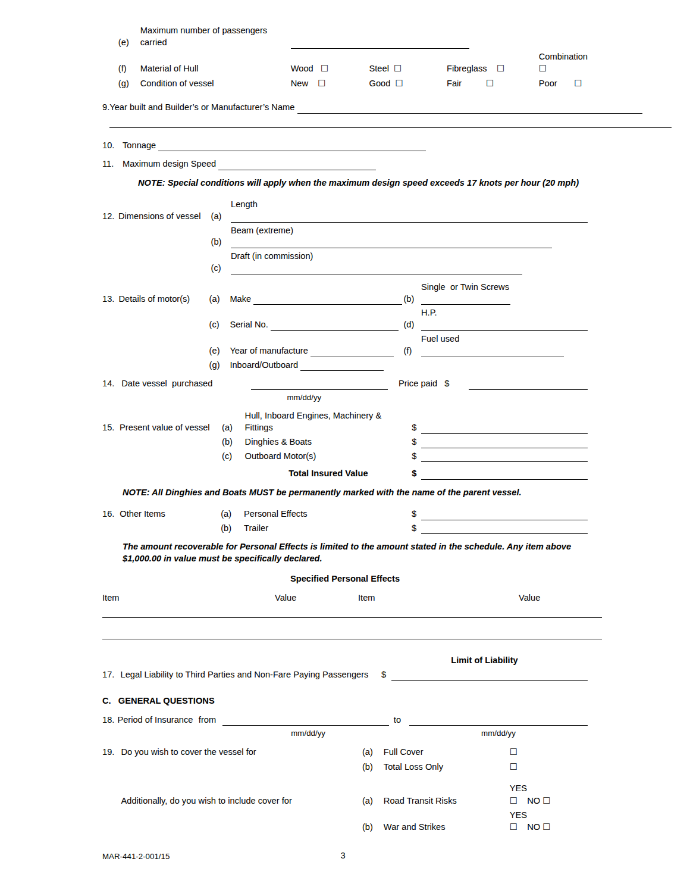| | (e) | Maximum number of passengers carried | |
| | (f) | Material of Hull | Wood ☐ | Steel ☐ | Fibreglass ☐ | Combination ☐ |
| | (g) | Condition of vessel | New ☐ | Good ☐ | Fair ☐ | Poor ☐ |
| 9. | Year built and Builder’s or Manufacturer’s Name |
| 10. | Tonnage |
| 11. | Maximum design Speed |
NOTE: Special conditions will apply when the maximum design speed exceeds 17 knots per hour (20 mph)
| 12. | Dimensions of vessel | (a) | Length |
| | | (b) | Beam (extreme) |
| | | (c) | Draft (in commission) |
| 13. | Details of motor(s) | (a) | Make | (b) | Single or Twin Screws |
| | | (c) | Serial No. | (d) | H.P. |
| | | (e) | Year of manufacture | (f) | Fuel used |
| | | (g) | Inboard/Outboard | | |
| 14. | Date vessel purchased | | Price paid $ | |
| | | mm/dd/yy | | |
| 15. | Present value of vessel | (a) | Hull, Inboard Engines, Machinery & Fittings | $ | |
| | | (b) | Dinghies & Boats | $ | |
| | | (c) | Outboard Motor(s) | $ | |
| | Total Insured Value | $ | |
NOTE: All Dinghies and Boats MUST be permanently marked with the name of the parent vessel.
| 16. | Other Items | (a) | Personal Effects | $ | |
| | | (b) | Trailer | $ | |
The amount recoverable for Personal Effects is limited to the amount stated in the schedule. Any item above $1,000.00 in value must be specifically declared.
Specified Personal Effects
| Item | Value | Item | Value |
| | Limit of Liability |
| 17. | Legal Liability to Third Parties and Non-Fare Paying Passengers | $ | |
C. GENERAL QUESTIONS
| 18. | Period of Insurance | from | | to | |
| | | | mm/dd/yy | | mm/dd/yy |
| 19. | Do you wish to cover the vessel for | (a) | Full Cover | ☐ | |
| | | (b) | Total Loss Only | ☐ | |
| | Additionally, do you wish to include cover for | (a) | Road Transit Risks | YES ☐ | NO ☐ |
| | | (b) | War and Strikes | YES ☐ | NO ☐ |
MAR-441-2-001/15
3